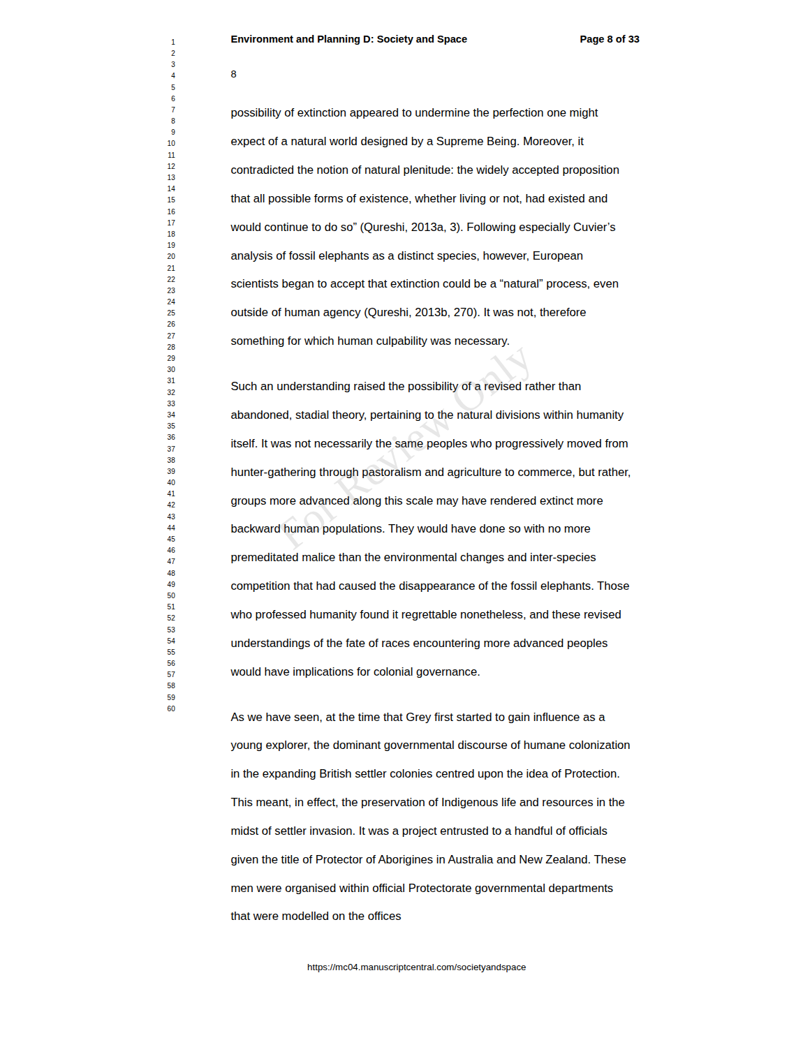12345678910 11121314151617181920 21222324252627282930 31323334353637383940 41424344454647484950 51525354555657585960
Environment and Planning D: Society and Space Page 8 of 33
8
For Review Only
possibility of extinction appeared to undermine the perfection one might expect of a natural world designed by a Supreme Being. Moreover, it contradicted the notion of natural plenitude: the widely accepted proposition that all possible forms of existence, whether living or not, had existed and would continue to do so” (Qureshi, 2013a, 3). Following especially Cuvier’s analysis of fossil elephants as a distinct species, however, European scientists began to accept that extinction could be a “natural” process, even outside of human agency (Qureshi, 2013b, 270). It was not, therefore something for which human culpability was necessary.
Such an understanding raised the possibility of a revised rather than abandoned, stadial theory, pertaining to the natural divisions within humanity itself. It was not necessarily the same peoples who progressively moved from hunter-gathering through pastoralism and agriculture to commerce, but rather, groups more advanced along this scale may have rendered extinct more backward human populations. They would have done so with no more premeditated malice than the environmental changes and inter-species competition that had caused the disappearance of the fossil elephants. Those who professed humanity found it regrettable nonetheless, and these revised understandings of the fate of races encountering more advanced peoples would have implications for colonial governance.
As we have seen, at the time that Grey first started to gain influence as a young explorer, the dominant governmental discourse of humane colonization in the expanding British settler colonies centred upon the idea of Protection. This meant, in effect, the preservation of Indigenous life and resources in the midst of settler invasion. It was a project entrusted to a handful of officials given the title of Protector of Aborigines in Australia and New Zealand. These men were organised within official Protectorate governmental departments that were modelled on the offices
https://mc04.manuscriptcentral.com/societyandspace